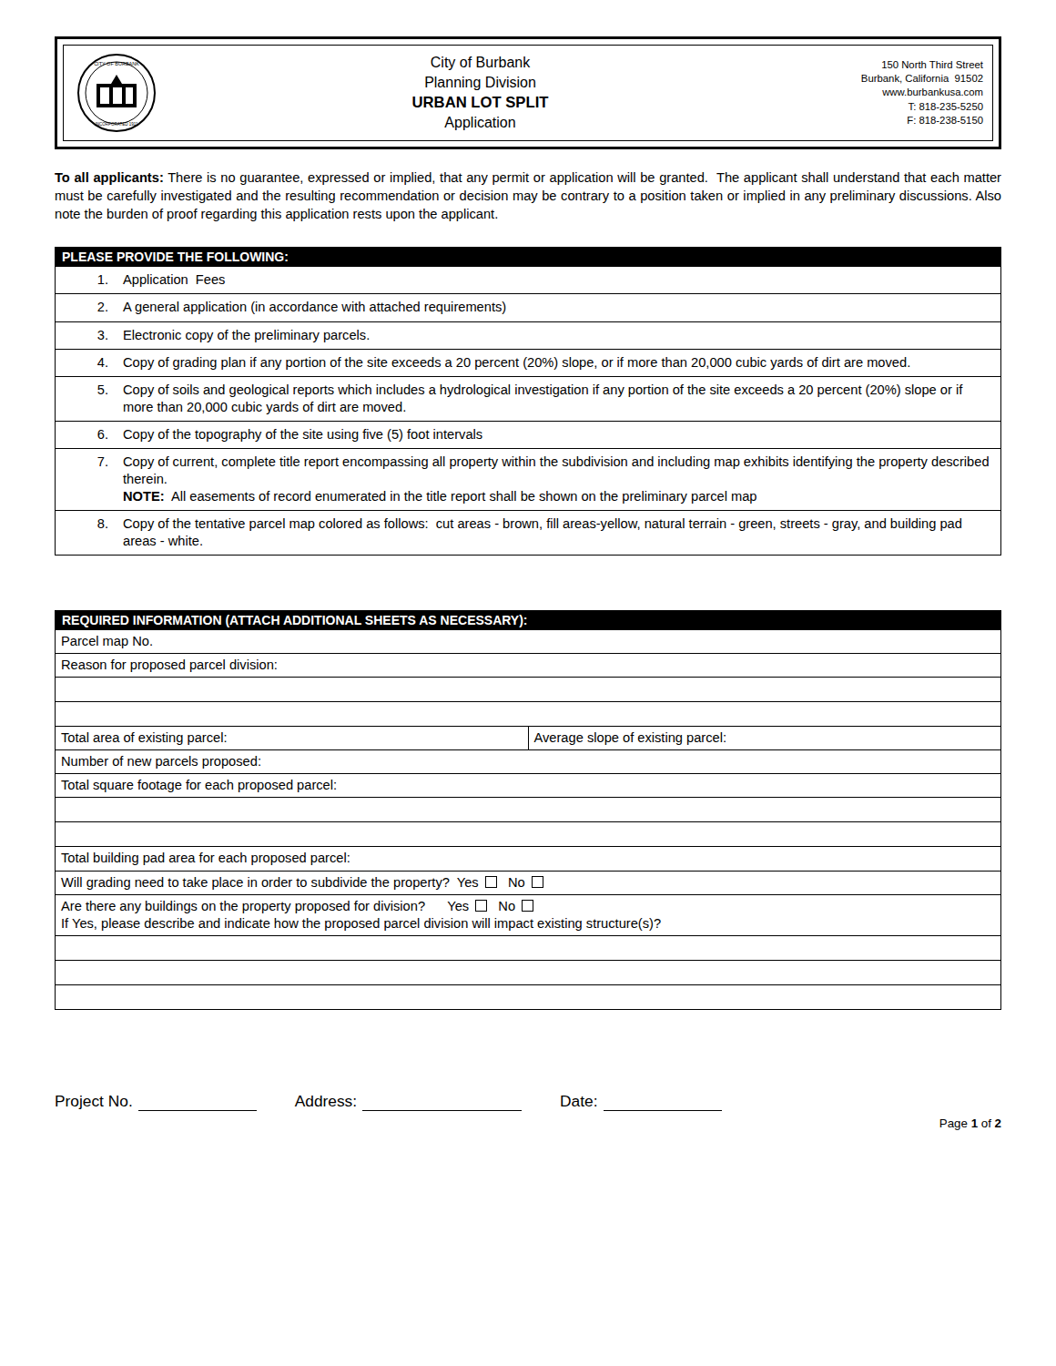CITY OF BURBANK INCORPORATED 1911
City of Burbank
Planning Division
URBAN LOT SPLIT
Application
150 North Third Street
Burbank, California 91502
www.burbankusa.com
T: 818-235-5250
F: 818-238-5150
To all applicants: There is no guarantee, expressed or implied, that any permit or application will be granted. The applicant shall understand that each matter must be carefully investigated and the resulting recommendation or decision may be contrary to a position taken or implied in any preliminary discussions. Also note the burden of proof regarding this application rests upon the applicant.
PLEASE PROVIDE THE FOLLOWING:
| 1. | Application Fees |
| 2. | A general application (in accordance with attached requirements) |
| 3. | Electronic copy of the preliminary parcels. |
| 4. | Copy of grading plan if any portion of the site exceeds a 20 percent (20%) slope, or if more than 20,000 cubic yards of dirt are moved. |
| 5. | Copy of soils and geological reports which includes a hydrological investigation if any portion of the site exceeds a 20 percent (20%) slope or if more than 20,000 cubic yards of dirt are moved. |
| 6. | Copy of the topography of the site using five (5) foot intervals |
| 7. | Copy of current, complete title report encompassing all property within the subdivision and including map exhibits identifying the property described therein. NOTE: All easements of record enumerated in the title report shall be shown on the preliminary parcel map |
| 8. | Copy of the tentative parcel map colored as follows: cut areas - brown, fill areas-yellow, natural terrain - green, streets - gray, and building pad areas - white. |
REQUIRED INFORMATION (ATTACH ADDITIONAL SHEETS AS NECESSARY):
| Parcel map No. |
| Reason for proposed parcel division: |
| Total area of existing parcel: | Average slope of existing parcel: |
| Number of new parcels proposed: |
| Total square footage for each proposed parcel: |
| Total building pad area for each proposed parcel: |
| Will grading need to take place in order to subdivide the property? Yes No |
| Are there any buildings on the property proposed for division? Yes No If Yes, please describe and indicate how the proposed parcel division will impact existing structure(s)? |
Project No. Address: Date:
Page 1 of 2